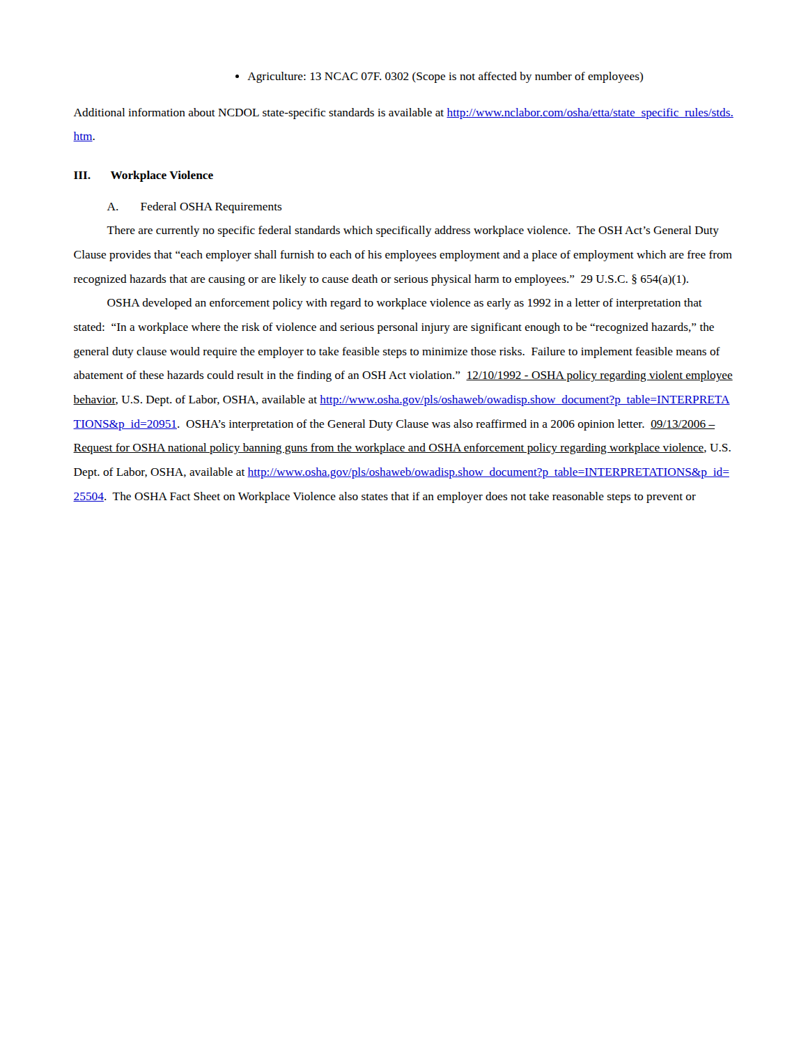Agriculture: 13 NCAC 07F. 0302 (Scope is not affected by number of employees)
Additional information about NCDOL state-specific standards is available at http://www.nclabor.com/osha/etta/state_specific_rules/stds.htm.
III. Workplace Violence
A. Federal OSHA Requirements
There are currently no specific federal standards which specifically address workplace violence. The OSH Act’s General Duty Clause provides that “each employer shall furnish to each of his employees employment and a place of employment which are free from recognized hazards that are causing or are likely to cause death or serious physical harm to employees.” 29 U.S.C. § 654(a)(1).
OSHA developed an enforcement policy with regard to workplace violence as early as 1992 in a letter of interpretation that stated: “In a workplace where the risk of violence and serious personal injury are significant enough to be “recognized hazards,” the general duty clause would require the employer to take feasible steps to minimize those risks. Failure to implement feasible means of abatement of these hazards could result in the finding of an OSH Act violation.” 12/10/1992 - OSHA policy regarding violent employee behavior, U.S. Dept. of Labor, OSHA, available at http://www.osha.gov/pls/oshaweb/owadisp.show_document?p_table=INTERPRETATIONS&p_id=20951. OSHA’s interpretation of the General Duty Clause was also reaffirmed in a 2006 opinion letter. 09/13/2006 – Request for OSHA national policy banning guns from the workplace and OSHA enforcement policy regarding workplace violence, U.S. Dept. of Labor, OSHA, available at http://www.osha.gov/pls/oshaweb/owadisp.show_document?p_table=INTERPRETATIONS&p_id=25504. The OSHA Fact Sheet on Workplace Violence also states that if an employer does not take reasonable steps to prevent or